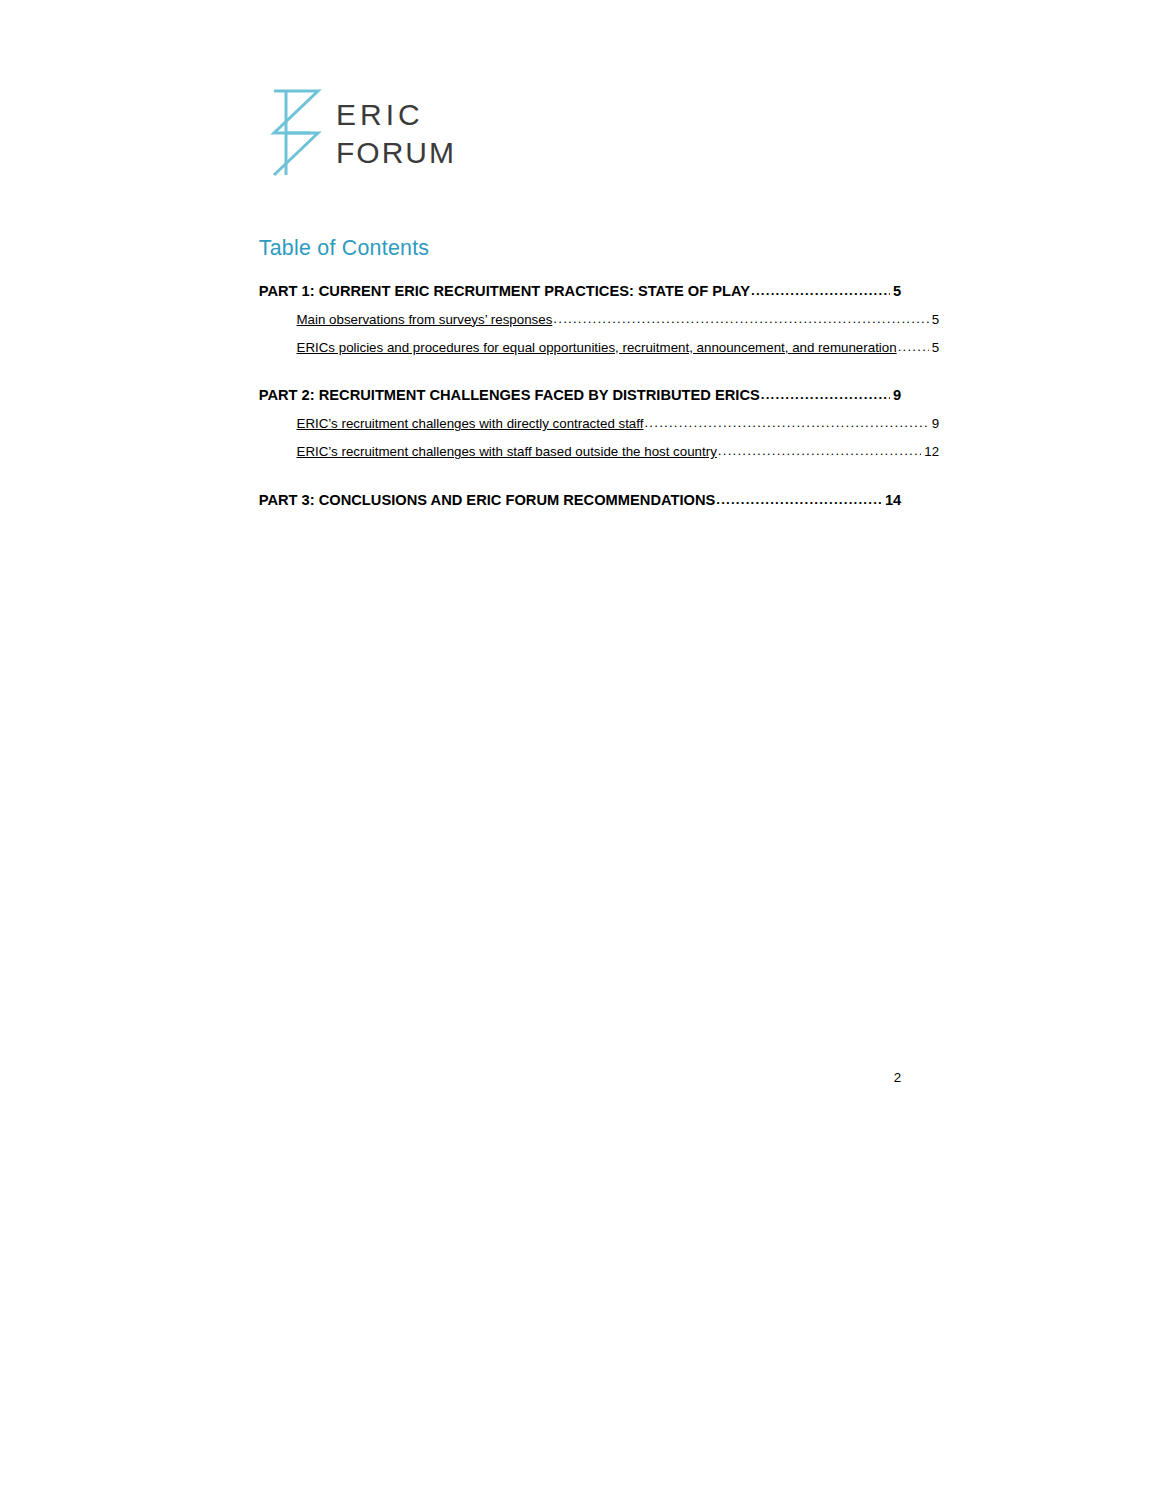ERIC FORUM
Table of Contents
PART 1: CURRENT ERIC RECRUITMENT PRACTICES: STATE OF PLAY ............................................................................ 5
Main observations from surveys’ responses ..................................................................................................... 5
ERICs policies and procedures for equal opportunities, recruitment, announcement, and remuneration .................... 5
PART 2: RECRUITMENT CHALLENGES FACED BY DISTRIBUTED ERICS .......................................................................... 9
ERIC’s recruitment challenges with directly contracted staff ............................................................................. 9
ERIC’s recruitment challenges with staff based outside the host country .................................................................. 12
PART 3: CONCLUSIONS AND ERIC FORUM RECOMMENDATIONS .............................................................................. 14
2